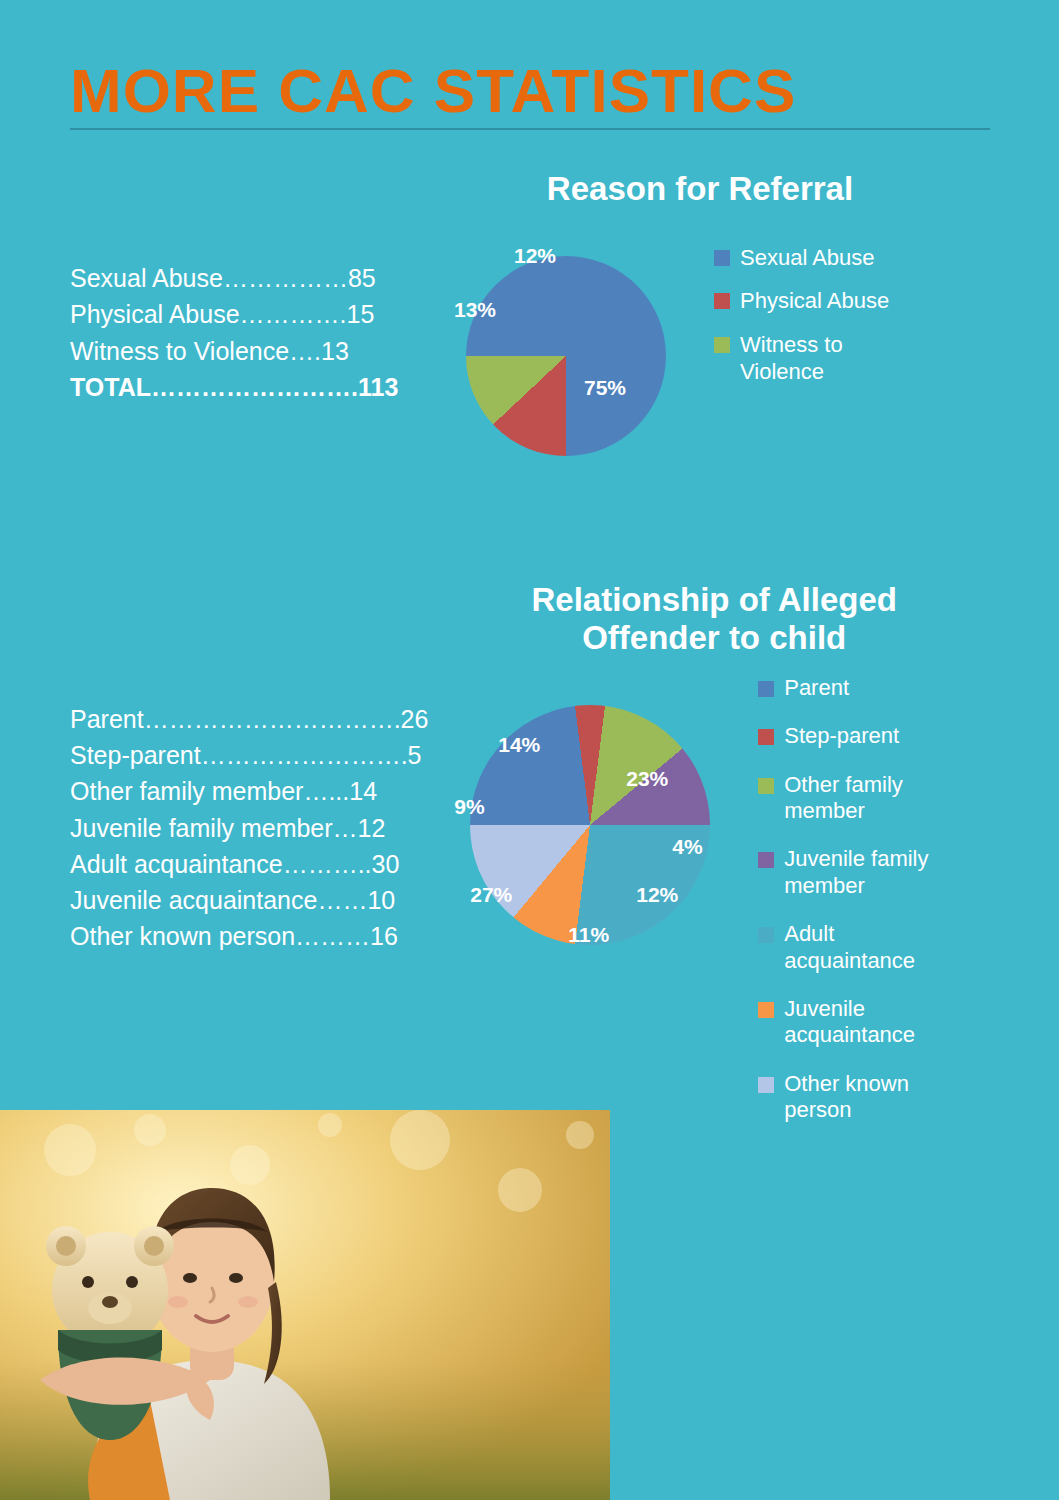MORE CAC STATISTICS
Sexual Abuse……………85 Physical Abuse………….15 Witness to Violence….13 TOTAL…………………….113
Reason for Referral
75% 13% 12%
Sexual Abuse
Physical Abuse
Witness to
Violence
Parent………………………….26 Step-parent…………………….5 Other family member…...14 Juvenile family member…12 Adult acquaintance………..30 Juvenile acquaintance……10 Other known person………16
Relationship of Alleged
Offender to child
23% 4% 12% 11% 27% 9% 14%
Parent
Step-parent
Other family
member
Juvenile family
member
Adult
acquaintance
Juvenile
acquaintance
Other known
person